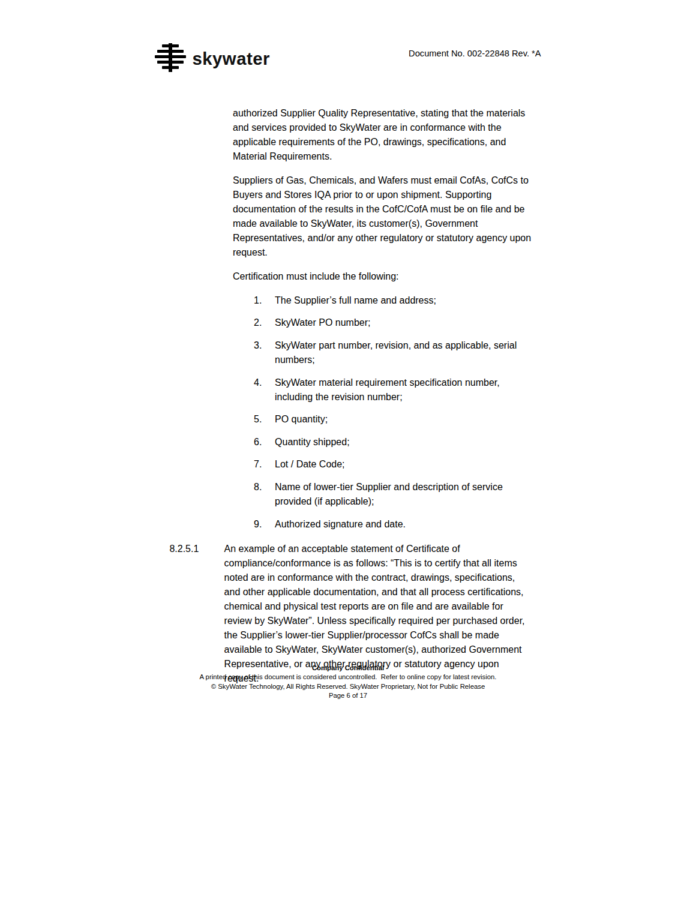skywater
Document No. 002-22848 Rev. *A
authorized Supplier Quality Representative, stating that the materials and services provided to SkyWater are in conformance with the applicable requirements of the PO, drawings, specifications, and Material Requirements.
Suppliers of Gas, Chemicals, and Wafers must email CofAs, CofCs to Buyers and Stores IQA prior to or upon shipment. Supporting documentation of the results in the CofC/CofA must be on file and be made available to SkyWater, its customer(s), Government Representatives, and/or any other regulatory or statutory agency upon request.
Certification must include the following:
The Supplier’s full name and address;
SkyWater PO number;
SkyWater part number, revision, and as applicable, serial numbers;
SkyWater material requirement specification number, including the revision number;
PO quantity;
Quantity shipped;
Lot / Date Code;
Name of lower-tier Supplier and description of service provided (if applicable);
Authorized signature and date.
8.2.5.1
An example of an acceptable statement of Certificate of compliance/conformance is as follows: “This is to certify that all items noted are in conformance with the contract, drawings, specifications, and other applicable documentation, and that all process certifications, chemical and physical test reports are on file and are available for review by SkyWater”. Unless specifically required per purchased order, the Supplier’s lower-tier Supplier/processor CofCs shall be made available to SkyWater, SkyWater customer(s), authorized Government Representative, or any other regulatory or statutory agency upon request.
Company Confidential
A printed copy of this document is considered uncontrolled. Refer to online copy for latest revision.
© SkyWater Technology, All Rights Reserved. SkyWater Proprietary, Not for Public Release
Page 6 of 17